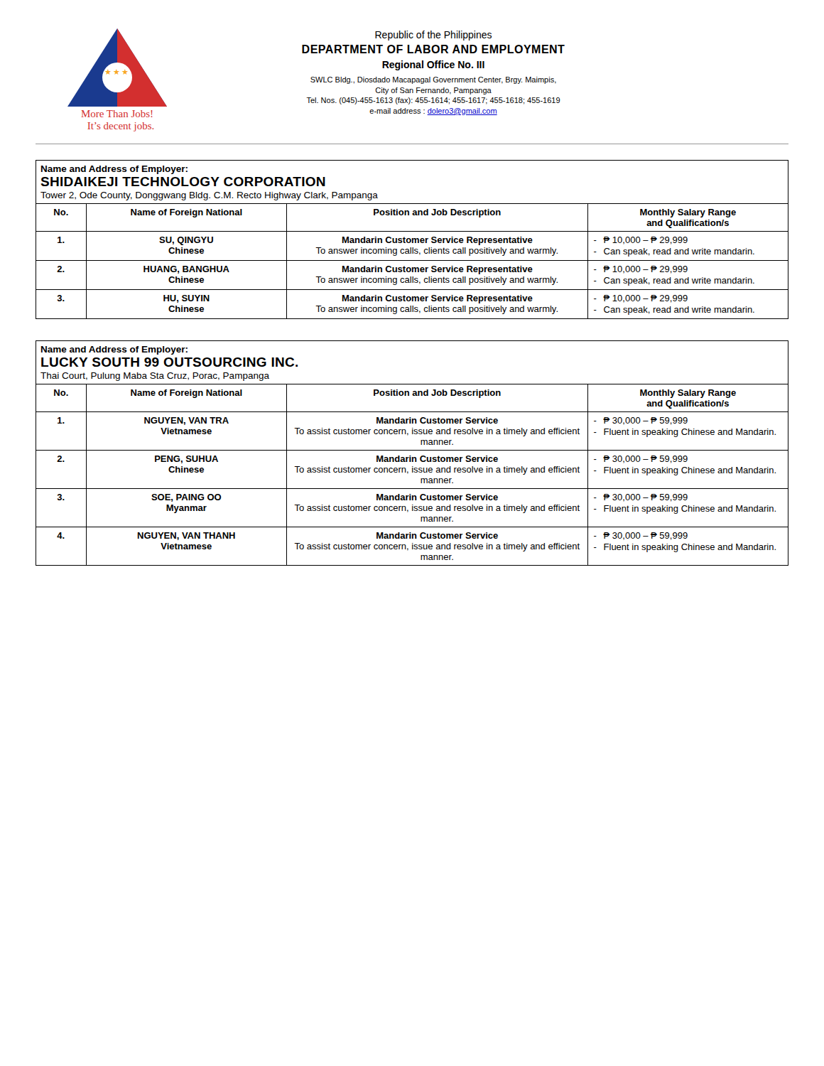★★★
More Than Jobs! It’s decent jobs.
Republic of the Philippines
DEPARTMENT OF LABOR AND EMPLOYMENT
Regional Office No. III
SWLC Bldg., Diosdado Macapagal Government Center, Brgy. Maimpis,
City of San Fernando, Pampanga
Tel. Nos. (045)-455-1613 (fax): 455-1614; 455-1617; 455-1618; 455-1619
e-mail address : dolero3@gmail.com
| Name and Address of Employer: SHIDAIKEJI TECHNOLOGY CORPORATION Tower 2, Ode County, Donggwang Bldg. C.M. Recto Highway Clark, Pampanga |
| No. | Name of Foreign National | Position and Job Description | Monthly Salary Range and Qualification/s |
| 1. | SU, QINGYU Chinese | Mandarin Customer Service Representative To answer incoming calls, clients call positively and warmly. | ₱ 10,000 – ₱ 29,999 Can speak, read and write mandarin. |
| 2. | HUANG, BANGHUA Chinese | Mandarin Customer Service Representative To answer incoming calls, clients call positively and warmly. | ₱ 10,000 – ₱ 29,999 Can speak, read and write mandarin. |
| 3. | HU, SUYIN Chinese | Mandarin Customer Service Representative To answer incoming calls, clients call positively and warmly. | ₱ 10,000 – ₱ 29,999 Can speak, read and write mandarin. |
| Name and Address of Employer: LUCKY SOUTH 99 OUTSOURCING INC. Thai Court, Pulung Maba Sta Cruz, Porac, Pampanga |
| No. | Name of Foreign National | Position and Job Description | Monthly Salary Range and Qualification/s |
| 1. | NGUYEN, VAN TRA Vietnamese | Mandarin Customer Service To assist customer concern, issue and resolve in a timely and efficient manner. | ₱ 30,000 – ₱ 59,999 Fluent in speaking Chinese and Mandarin. |
| 2. | PENG, SUHUA Chinese | Mandarin Customer Service To assist customer concern, issue and resolve in a timely and efficient manner. | ₱ 30,000 – ₱ 59,999 Fluent in speaking Chinese and Mandarin. |
| 3. | SOE, PAING OO Myanmar | Mandarin Customer Service To assist customer concern, issue and resolve in a timely and efficient manner. | ₱ 30,000 – ₱ 59,999 Fluent in speaking Chinese and Mandarin. |
| 4. | NGUYEN, VAN THANH Vietnamese | Mandarin Customer Service To assist customer concern, issue and resolve in a timely and efficient manner. | ₱ 30,000 – ₱ 59,999 Fluent in speaking Chinese and Mandarin. |